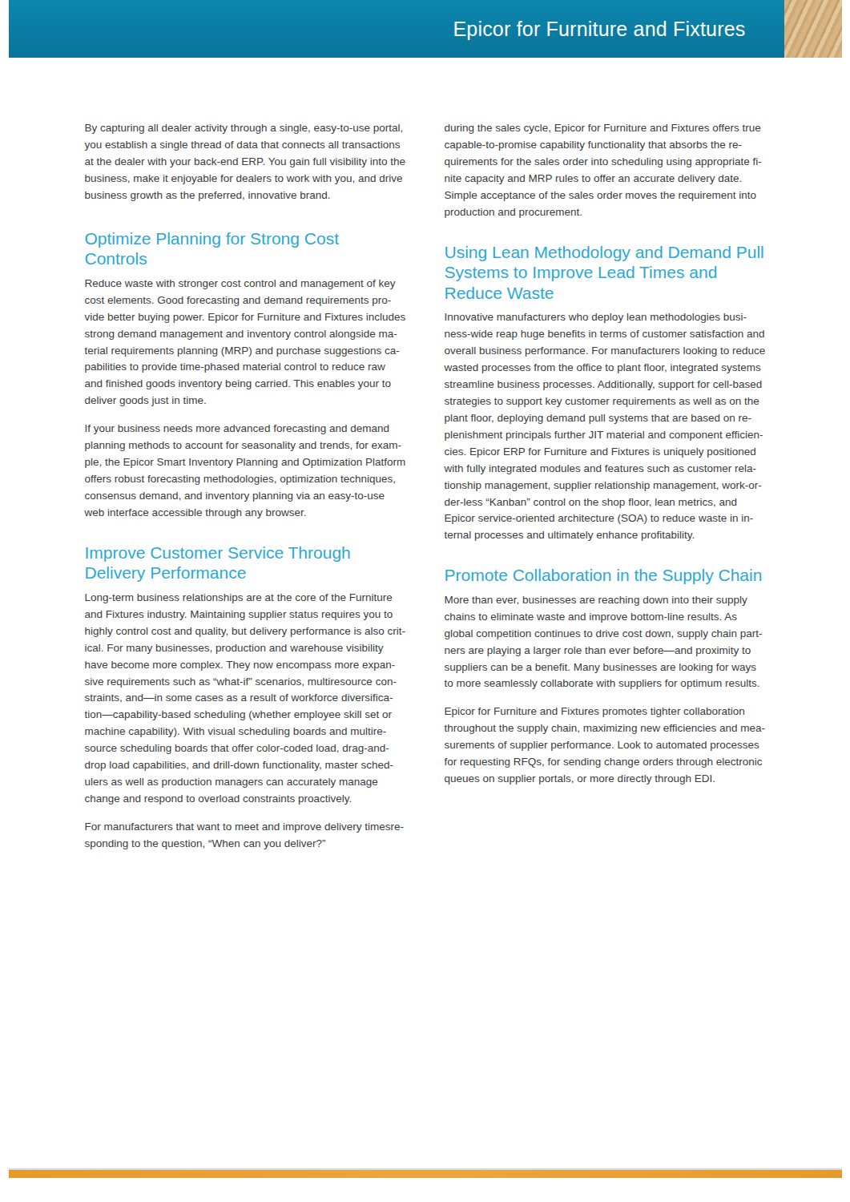Epicor for Furniture and Fixtures
By capturing all dealer activity through a single, easy-to-use portal, you establish a single thread of data that connects all transactions at the dealer with your back-end ERP. You gain full visibility into the business, make it enjoyable for dealers to work with you, and drive business growth as the preferred, innovative brand.
Optimize Planning for Strong Cost Controls
Reduce waste with stronger cost control and management of key cost elements. Good forecasting and demand requirements provide better buying power. Epicor for Furniture and Fixtures includes strong demand management and inventory control alongside material requirements planning (MRP) and purchase suggestions capabilities to provide time-phased material control to reduce raw and finished goods inventory being carried. This enables your to deliver goods just in time.
If your business needs more advanced forecasting and demand planning methods to account for seasonality and trends, for example, the Epicor Smart Inventory Planning and Optimization Platform offers robust forecasting methodologies, optimization techniques, consensus demand, and inventory planning via an easy-to-use web interface accessible through any browser.
Improve Customer Service Through Delivery Performance
Long-term business relationships are at the core of the Furniture and Fixtures industry. Maintaining supplier status requires you to highly control cost and quality, but delivery performance is also critical. For many businesses, production and warehouse visibility have become more complex. They now encompass more expansive requirements such as “what-if” scenarios, multiresource constraints, and—in some cases as a result of workforce diversification—capability-based scheduling (whether employee skill set or machine capability). With visual scheduling boards and multiresource scheduling boards that offer color-coded load, drag-and-drop load capabilities, and drill-down functionality, master schedulers as well as production managers can accurately manage change and respond to overload constraints proactively.
For manufacturers that want to meet and improve delivery timesresponding to the question, “When can you deliver?”
during the sales cycle, Epicor for Furniture and Fixtures offers true capable-to-promise capability functionality that absorbs the requirements for the sales order into scheduling using appropriate finite capacity and MRP rules to offer an accurate delivery date. Simple acceptance of the sales order moves the requirement into production and procurement.
Using Lean Methodology and Demand Pull Systems to Improve Lead Times and Reduce Waste
Innovative manufacturers who deploy lean methodologies business-wide reap huge benefits in terms of customer satisfaction and overall business performance. For manufacturers looking to reduce wasted processes from the office to plant floor, integrated systems streamline business processes. Additionally, support for cell-based strategies to support key customer requirements as well as on the plant floor, deploying demand pull systems that are based on replenishment principals further JIT material and component efficiencies. Epicor ERP for Furniture and Fixtures is uniquely positioned with fully integrated modules and features such as customer relationship management, supplier relationship management, work-order-less “Kanban” control on the shop floor, lean metrics, and Epicor service-oriented architecture (SOA) to reduce waste in internal processes and ultimately enhance profitability.
Promote Collaboration in the Supply Chain
More than ever, businesses are reaching down into their supply chains to eliminate waste and improve bottom-line results. As global competition continues to drive cost down, supply chain partners are playing a larger role than ever before—and proximity to suppliers can be a benefit. Many businesses are looking for ways to more seamlessly collaborate with suppliers for optimum results.
Epicor for Furniture and Fixtures promotes tighter collaboration throughout the supply chain, maximizing new efficiencies and measurements of supplier performance. Look to automated processes for requesting RFQs, for sending change orders through electronic queues on supplier portals, or more directly through EDI.